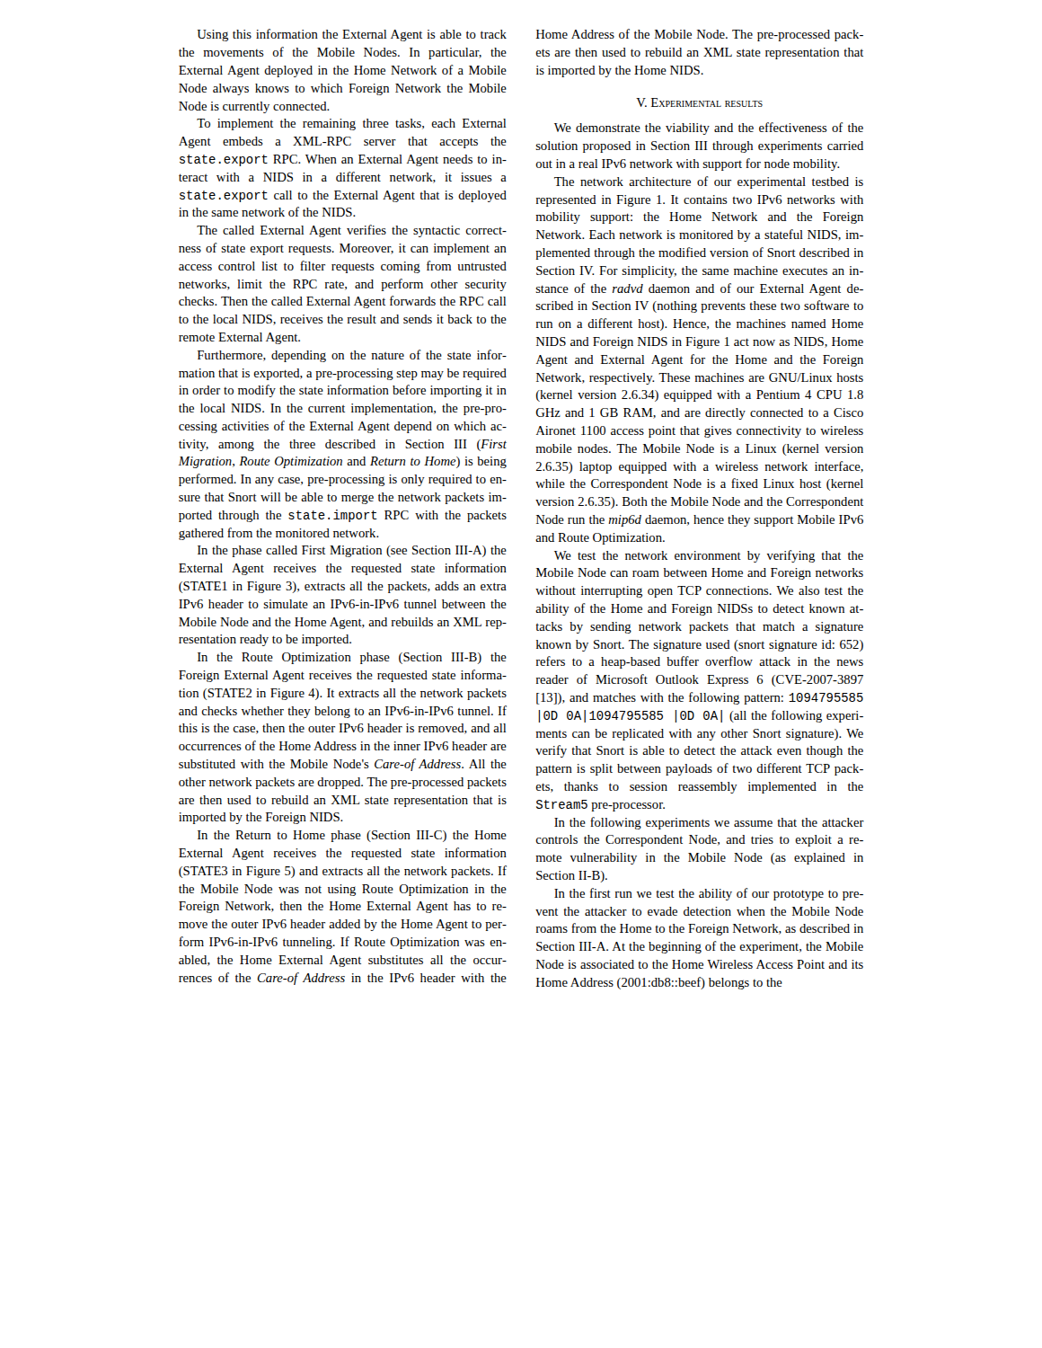Using this information the External Agent is able to track the movements of the Mobile Nodes. In particular, the External Agent deployed in the Home Network of a Mobile Node always knows to which Foreign Network the Mobile Node is currently connected.
To implement the remaining three tasks, each External Agent embeds a XML-RPC server that accepts the state.export RPC. When an External Agent needs to interact with a NIDS in a different network, it issues a state.export call to the External Agent that is deployed in the same network of the NIDS.
The called External Agent verifies the syntactic correctness of state export requests. Moreover, it can implement an access control list to filter requests coming from untrusted networks, limit the RPC rate, and perform other security checks. Then the called External Agent forwards the RPC call to the local NIDS, receives the result and sends it back to the remote External Agent.
Furthermore, depending on the nature of the state information that is exported, a pre-processing step may be required in order to modify the state information before importing it in the local NIDS. In the current implementation, the pre-processing activities of the External Agent depend on which activity, among the three described in Section III (First Migration, Route Optimization and Return to Home) is being performed. In any case, pre-processing is only required to ensure that Snort will be able to merge the network packets imported through the state.import RPC with the packets gathered from the monitored network.
In the phase called First Migration (see Section III-A) the External Agent receives the requested state information (STATE1 in Figure 3), extracts all the packets, adds an extra IPv6 header to simulate an IPv6-in-IPv6 tunnel between the Mobile Node and the Home Agent, and rebuilds an XML representation ready to be imported.
In the Route Optimization phase (Section III-B) the Foreign External Agent receives the requested state information (STATE2 in Figure 4). It extracts all the network packets and checks whether they belong to an IPv6-in-IPv6 tunnel. If this is the case, then the outer IPv6 header is removed, and all occurrences of the Home Address in the inner IPv6 header are substituted with the Mobile Node's Care-of Address. All the other network packets are dropped. The pre-processed packets are then used to rebuild an XML state representation that is imported by the Foreign NIDS.
In the Return to Home phase (Section III-C) the Home External Agent receives the requested state information (STATE3 in Figure 5) and extracts all the network packets. If the Mobile Node was not using Route Optimization in the Foreign Network, then the Home External Agent has to remove the outer IPv6 header added by the Home Agent to perform IPv6-in-IPv6 tunneling. If Route Optimization was enabled, the Home External Agent substitutes all the occurrences of the Care-of Address in the IPv6 header with the Home Address of the Mobile Node. The pre-processed packets are then used to rebuild an XML state representation that is imported by the Home NIDS.
V. Experimental results
We demonstrate the viability and the effectiveness of the solution proposed in Section III through experiments carried out in a real IPv6 network with support for node mobility.
The network architecture of our experimental testbed is represented in Figure 1. It contains two IPv6 networks with mobility support: the Home Network and the Foreign Network. Each network is monitored by a stateful NIDS, implemented through the modified version of Snort described in Section IV. For simplicity, the same machine executes an instance of the radvd daemon and of our External Agent described in Section IV (nothing prevents these two software to run on a different host). Hence, the machines named Home NIDS and Foreign NIDS in Figure 1 act now as NIDS, Home Agent and External Agent for the Home and the Foreign Network, respectively. These machines are GNU/Linux hosts (kernel version 2.6.34) equipped with a Pentium 4 CPU 1.8 GHz and 1 GB RAM, and are directly connected to a Cisco Aironet 1100 access point that gives connectivity to wireless mobile nodes. The Mobile Node is a Linux (kernel version 2.6.35) laptop equipped with a wireless network interface, while the Correspondent Node is a fixed Linux host (kernel version 2.6.35). Both the Mobile Node and the Correspondent Node run the mip6d daemon, hence they support Mobile IPv6 and Route Optimization.
We test the network environment by verifying that the Mobile Node can roam between Home and Foreign networks without interrupting open TCP connections. We also test the ability of the Home and Foreign NIDSs to detect known attacks by sending network packets that match a signature known by Snort. The signature used (snort signature id: 652) refers to a heap-based buffer overflow attack in the news reader of Microsoft Outlook Express 6 (CVE-2007-3897 [13]), and matches with the following pattern: 1094795585 |0D 0A|1094795585 |0D 0A| (all the following experiments can be replicated with any other Snort signature). We verify that Snort is able to detect the attack even though the pattern is split between payloads of two different TCP packets, thanks to session reassembly implemented in the Stream5 pre-processor.
In the following experiments we assume that the attacker controls the Correspondent Node, and tries to exploit a remote vulnerability in the Mobile Node (as explained in Section II-B).
In the first run we test the ability of our prototype to prevent the attacker to evade detection when the Mobile Node roams from the Home to the Foreign Network, as described in Section III-A. At the beginning of the experiment, the Mobile Node is associated to the Home Wireless Access Point and its Home Address (2001:db8::beef) belongs to the